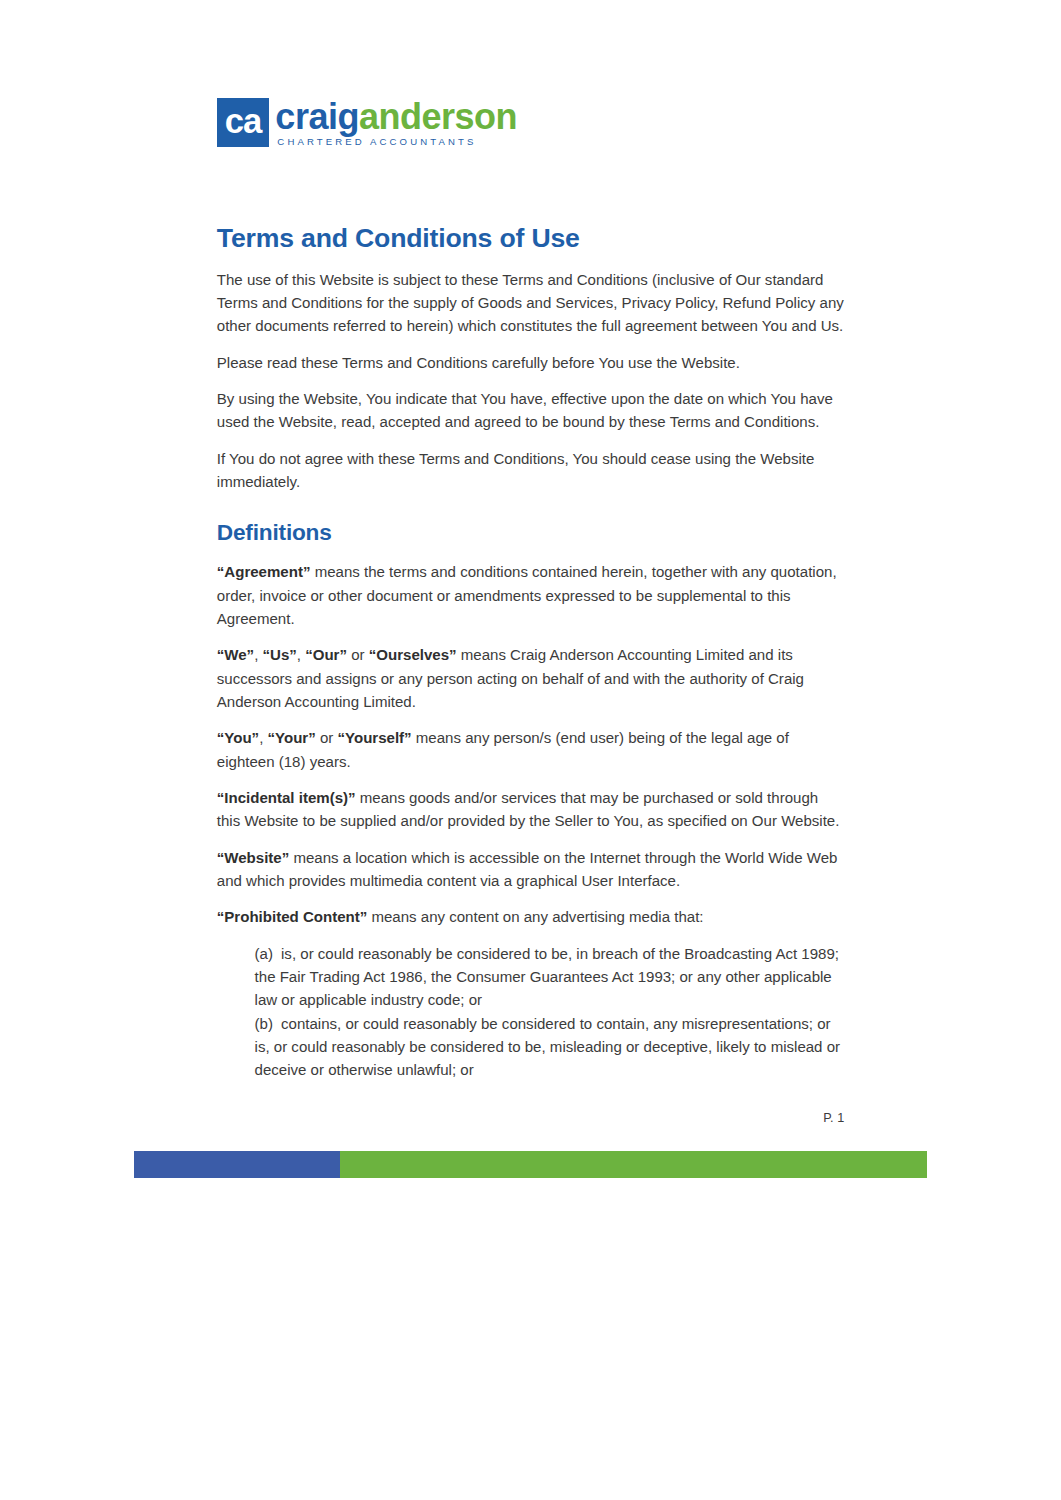ca
craig anderson
CHARTERED ACCOUNTANTS
Terms and Conditions of Use
The use of this Website is subject to these Terms and Conditions (inclusive of Our standard Terms and Conditions for the supply of Goods and Services, Privacy Policy, Refund Policy any other documents referred to herein) which constitutes the full agreement between You and Us.
Please read these Terms and Conditions carefully before You use the Website.
By using the Website, You indicate that You have, effective upon the date on which You have used the Website, read, accepted and agreed to be bound by these Terms and Conditions.
If You do not agree with these Terms and Conditions, You should cease using the Website immediately.
Definitions
“Agreement” means the terms and conditions contained herein, together with any quotation, order, invoice or other document or amendments expressed to be supplemental to this Agreement.
“We”, “Us”, “Our” or “Ourselves” means Craig Anderson Accounting Limited and its successors and assigns or any person acting on behalf of and with the authority of Craig Anderson Accounting Limited.
“You”, “Your” or “Yourself” means any person/s (end user) being of the legal age of eighteen (18) years.
“Incidental item(s)” means goods and/or services that may be purchased or sold through this Website to be supplied and/or provided by the Seller to You, as specified on Our Website.
“Website” means a location which is accessible on the Internet through the World Wide Web and which provides multimedia content via a graphical User Interface.
“Prohibited Content” means any content on any advertising media that:
(a) is, or could reasonably be considered to be, in breach of the Broadcasting Act 1989; the Fair Trading Act 1986, the Consumer Guarantees Act 1993; or any other applicable law or applicable industry code; or
(b) contains, or could reasonably be considered to contain, any misrepresentations; or is, or could reasonably be considered to be, misleading or deceptive, likely to mislead or deceive or otherwise unlawful; or
P. 1